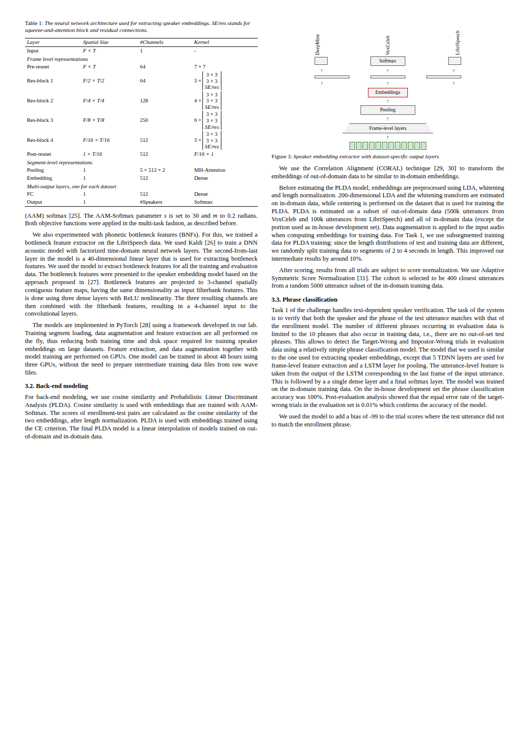Table 1: The neural network architecture used for extracting speaker embeddings. SE/res stands for squeeze-and-attention block and residual connections.
| Layer | Spatial Size | #Channels | Kernel |
| --- | --- | --- | --- |
| Input | F × T | 1 | - |
| Frame level representations |
| Pre-resnet | F × T | 64 | 7 × 7 |
| Res-block 1 | F/2 × T/2 | 64 | 3 × 3 × 3 3 × 3 SE/res |
| Res-block 2 | F/4 × T/4 | 128 | 4 × 3 × 3 3 × 3 SE/res |
| Res-block 3 | F/8 × T/8 | 256 | 6 × 3 × 3 3 × 3 SE/res |
| Res-block 4 | F/16 × T/16 | 512 | 3 × 3 × 3 3 × 3 SE/res |
| Post-resnet | 1 × T/16 | 512 | F/16 × 1 |
| Segment-level representations |
| Pooling | 1 | 5 × 512 × 2 | MH-Attention |
| Embedding | 1 | 512 | Dense |
| Multi-output layers, one for each dataset |
| FC | 1 | 512 | Dense |
| Output | 1 | #Speakers | Softmax |
(AAM) softmax [25]. The AAM-Softmax parameter s is set to 30 and m to 0.2 radians. Both objective functions were applied in the multi-task fashion, as described before.
We also experimented with phonetic bottleneck features (BNFs). For this, we trained a bottleneck feature extractor on the LibriSpeech data. We used Kaldi [26] to train a DNN acoustic model with factorized time-domain neural network layers. The second-from-last layer in the model is a 40-dimensional linear layer that is used for extracting bottleneck features. We used the model to extract bottleneck features for all the training and evaluation data. The bottleneck features were presented to the speaker embedding model based on the approach proposed in [27]. Bottleneck features are projected to 3-channel spatially contiguous feature maps, having the same dimensionality as input filterbank features. This is done using three dense layers with ReLU nonlinearity. The three resulting channels are then combined with the filterbank features, resulting in a 4-channel input to the convolutional layers.
The models are implemented in PyTorch [28] using a framework developed in our lab. Training segment loading, data augmentation and feature extraction are all performed on the fly, thus reducing both training time and disk space required for training speaker embeddings on large datasets. Feature extraction, and data augmentation together with model training are performed on GPUs. One model can be trained in about 48 hours using three GPUs, without the need to prepare intermediate training data files from raw wave files.
3.2. Back-end modeling
For back-end modeling, we use cosine similarity and Probabilistic Linear Discriminant Analysis (PLDA). Cosine similarity is used with embeddings that are trained with AAM-Softmax. The scores of enrollment-test pairs are calculated as the cosine similarity of the two embeddings, after length normalization. PLDA is used with embeddings trained using the CE criterion. The final PLDA model is a linear interpolation of models trained on out-of-domain and in-domain data.
DeepMine
VoxCeleb
LibriSpeech
Softmax
↑↑↑
↑↑↑
Embeddings
↑
Pooling
↑
Frame-level layers
↑
Figure 3: Speaker embedding extractor with dataset-specific output layers
We use the Correlation Alignment (CORAL) technique [29, 30] to transform the embeddings of out-of-domain data to be similar to in-domain embeddings.
Before estimating the PLDA model, embeddings are preprocessed using LDA, whitening and length normalization. 200-dimensional LDA and the whitening transform are estimated on in-domain data, while centering is performed on the dataset that is used for training the PLDA. PLDA is estimated on a subset of out-of-domain data (500k utterances from VoxCeleb and 100k utterances from LibriSpeech) and all of in-domain data (except the portion used as in-house development set). Data augmentation is applied to the input audio when computing embeddings for training data. For Task 1, we use subsegmented training data for PLDA training: since the length distributions of test and training data are different, we randomly split training data to segments of 2 to 4 seconds in length. This improved our intermediate results by around 10%.
After scoring, results from all trials are subject to score normalization. We use Adaptive Symmetric Score Normalization [31]. The cohort is selected to be 400 closest utterances from a random 5000 utterance subset of the in-domain training data.
3.3. Phrase classification
Task 1 of the challenge handles text-dependent speaker verification. The task of the system is to verify that both the speaker and the phrase of the test utterance matches with that of the enrollment model. The number of different phrases occurring in evaluation data is limited to the 10 phrases that also occur in training data, i.e., there are no out-of-set test phrases. This allows to detect the Target-Wrong and Impostor-Wrong trials in evaluation data using a relatively simple phrase classification model. The model that we used is similar to the one used for extracting speaker embeddings, except that 5 TDNN layers are used for frame-level feature extraction and a LSTM layer for pooling. The utterance-level feature is taken from the output of the LSTM corresponding to the last frame of the input utterance. This is followed by a a single dense layer and a final softmax layer. The model was trained on the in-domain training data. On the in-house development set the phrase classification accuracy was 100%. Post-evaluation analysis showed that the equal error rate of the target-wrong trials in the evaluation set is 0.01% which confirms the accuracy of the model.
We used the model to add a bias of -99 to the trial scores where the test utterance did not to match the enrollment phrase.